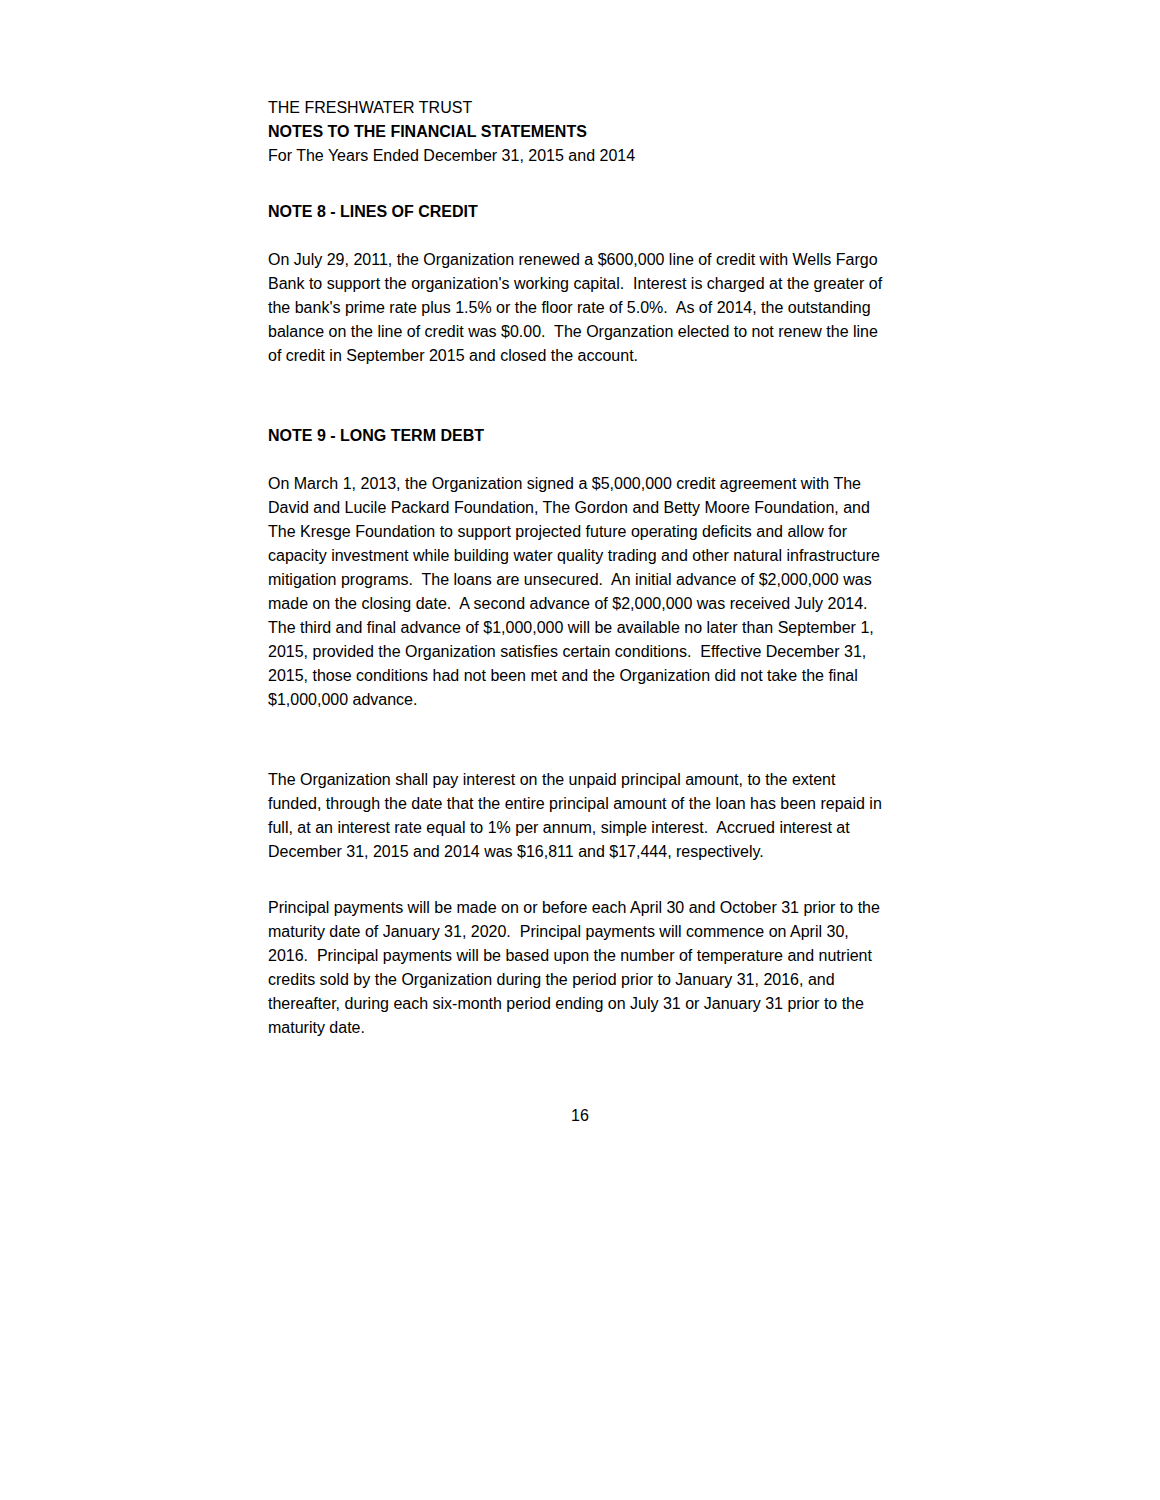THE FRESHWATER TRUST
NOTES TO THE FINANCIAL STATEMENTS
For The Years Ended December 31, 2015 and 2014
NOTE 8 - LINES OF CREDIT
On July 29, 2011, the Organization renewed a $600,000 line of credit with Wells Fargo Bank to support the organization's working capital. Interest is charged at the greater of the bank's prime rate plus 1.5% or the floor rate of 5.0%. As of 2014, the outstanding balance on the line of credit was $0.00. The Organzation elected to not renew the line of credit in September 2015 and closed the account.
NOTE 9 - LONG TERM DEBT
On March 1, 2013, the Organization signed a $5,000,000 credit agreement with The David and Lucile Packard Foundation, The Gordon and Betty Moore Foundation, and The Kresge Foundation to support projected future operating deficits and allow for capacity investment while building water quality trading and other natural infrastructure mitigation programs. The loans are unsecured. An initial advance of $2,000,000 was made on the closing date. A second advance of $2,000,000 was received July 2014. The third and final advance of $1,000,000 will be available no later than September 1, 2015, provided the Organization satisfies certain conditions. Effective December 31, 2015, those conditions had not been met and the Organization did not take the final $1,000,000 advance.
The Organization shall pay interest on the unpaid principal amount, to the extent funded, through the date that the entire principal amount of the loan has been repaid in full, at an interest rate equal to 1% per annum, simple interest. Accrued interest at December 31, 2015 and 2014 was $16,811 and $17,444, respectively.
Principal payments will be made on or before each April 30 and October 31 prior to the maturity date of January 31, 2020. Principal payments will commence on April 30, 2016. Principal payments will be based upon the number of temperature and nutrient credits sold by the Organization during the period prior to January 31, 2016, and thereafter, during each six-month period ending on July 31 or January 31 prior to the maturity date.
16